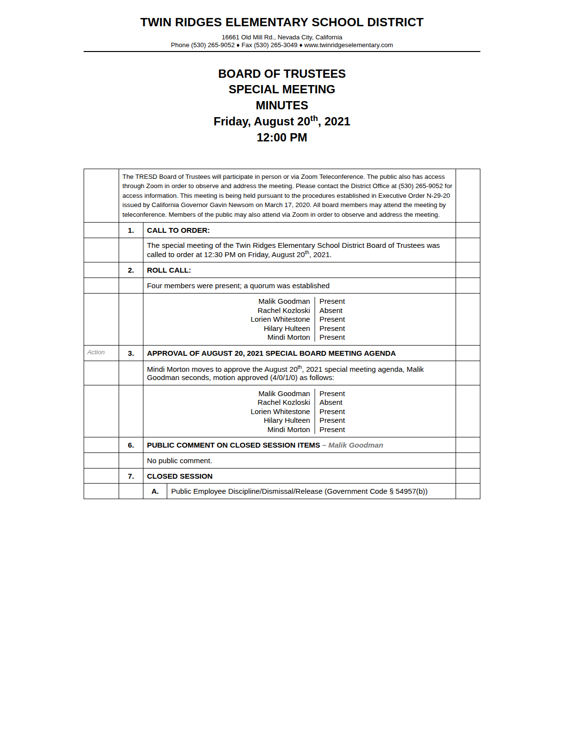TWIN RIDGES ELEMENTARY SCHOOL DISTRICT
16661 Old Mill Rd., Nevada City, California
Phone (530) 265-9052 ♦ Fax (530) 265-3049 ♦ www.twinridgeselementary.com
BOARD OF TRUSTEES
SPECIAL MEETING
MINUTES
Friday, August 20th, 2021
12:00 PM
| | The TRESD Board of Trustees will participate in person or via Zoom Teleconference. The public also has access through Zoom in order to observe and address the meeting. Please contact the District Office at (530) 265-9052 for access information. This meeting is being held pursuant to the procedures established in Executive Order N-29-20 issued by California Governor Gavin Newsom on March 17, 2020. All board members may attend the meeting by teleconference. Members of the public may also attend via Zoom in order to observe and address the meeting. | |
| | 1. | CALL TO ORDER: | |
| | | The special meeting of the Twin Ridges Elementary School District Board of Trustees was called to order at 12:30 PM on Friday, August 20 th , 2021. | |
| | 2. | ROLL CALL: | |
| | | Four members were present; a quorum was established | |
| | | / Malik Goodman / Present / / Rachel Kozloski / Absent / / Lorien Whitestone / Present / / Hilary Hulteen / Present / / Mindi Morton / Present / | |
| Action | 3. | APPROVAL OF AUGUST 20, 2021 SPECIAL BOARD MEETING AGENDA | |
| | | Mindi Morton moves to approve the August 20 th , 2021 special meeting agenda, Malik Goodman seconds, motion approved (4/0/1/0) as follows: | |
| | | / Malik Goodman / Present / / Rachel Kozloski / Absent / / Lorien Whitestone / Present / / Hilary Hulteen / Present / / Mindi Morton / Present / | |
| | 6. | PUBLIC COMMENT ON CLOSED SESSION ITEMS – Malik Goodman | |
| | | No public comment. | |
| | 7. | CLOSED SESSION | |
| | | A. | Public Employee Discipline/Dismissal/Release (Government Code § 54957(b)) | |